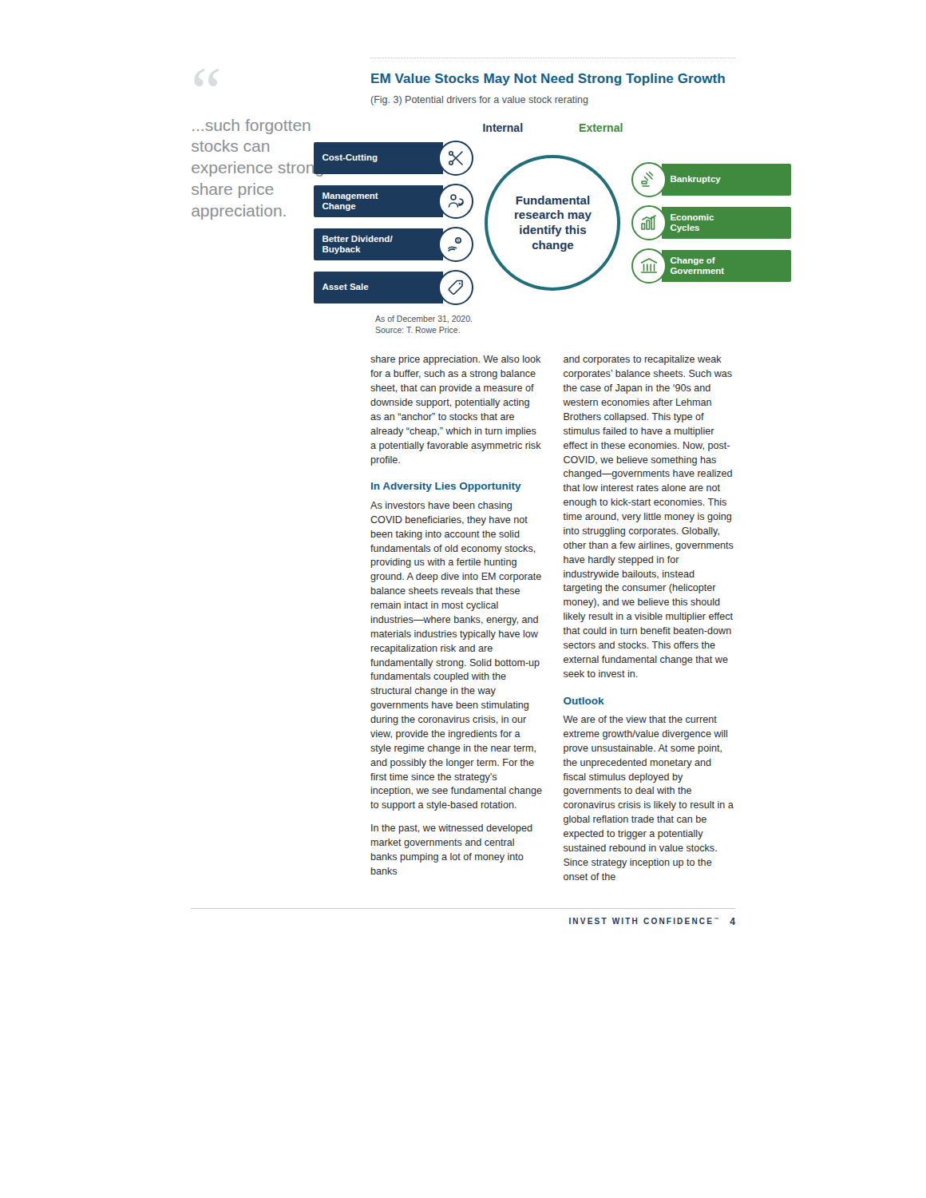“
...such forgotten stocks can experience strong share price appreciation.
EM Value Stocks May Not Need Strong Topline Growth
(Fig. 3) Potential drivers for a value stock rerating
Internal External
Cost-Cutting
Management
Change
Better Dividend/
Buyback $
Asset Sale
Fundamental research may identify this change
Bankruptcy
Economic
Cycles
Change of
Government
As of December 31, 2020.
Source: T. Rowe Price.
share price appreciation. We also look for a buffer, such as a strong balance sheet, that can provide a measure of downside support, potentially acting as an “anchor” to stocks that are already “cheap,” which in turn implies a potentially favorable asymmetric risk profile.
In Adversity Lies Opportunity
As investors have been chasing COVID beneficiaries, they have not been taking into account the solid fundamentals of old economy stocks, providing us with a fertile hunting ground. A deep dive into EM corporate balance sheets reveals that these remain intact in most cyclical industries—where banks, energy, and materials industries typically have low recapitalization risk and are fundamentally strong. Solid bottom-up fundamentals coupled with the structural change in the way governments have been stimulating during the coronavirus crisis, in our view, provide the ingredients for a style regime change in the near term, and possibly the longer term. For the first time since the strategy’s inception, we see fundamental change to support a style-based rotation.
In the past, we witnessed developed market governments and central banks pumping a lot of money into banks
and corporates to recapitalize weak corporates’ balance sheets. Such was the case of Japan in the ‘90s and western economies after Lehman Brothers collapsed. This type of stimulus failed to have a multiplier effect in these economies. Now, post-COVID, we believe something has changed—governments have realized that low interest rates alone are not enough to kick-start economies. This time around, very little money is going into struggling corporates. Globally, other than a few airlines, governments have hardly stepped in for industrywide bailouts, instead targeting the consumer (helicopter money), and we believe this should likely result in a visible multiplier effect that could in turn benefit beaten-down sectors and stocks. This offers the external fundamental change that we seek to invest in.
Outlook
We are of the view that the current extreme growth/value divergence will prove unsustainable. At some point, the unprecedented monetary and fiscal stimulus deployed by governments to deal with the coronavirus crisis is likely to result in a global reflation trade that can be expected to trigger a potentially sustained rebound in value stocks. Since strategy inception up to the onset of the
INVEST WITH CONFIDENCE™ 4